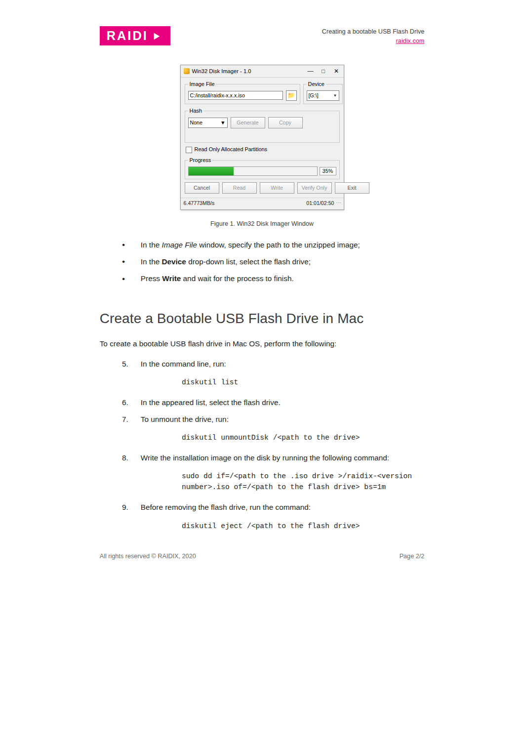RAIDI►
Creating a bootable USB Flash Drive
raidix.com
Win32 Disk Imager - 1.0
—□✕
Image File
📁
Device
[G:\]▼
Hash
None▼
Generate Copy
Read Only Allocated Partitions
Progress
35%
Cancel Read Write Verify Only Exit
6.47773MB/s 01:01/02:50 ⋯
Figure 1. Win32 Disk Imager Window
In the Image File window, specify the path to the unzipped image;
In the Device drop-down list, select the flash drive;
Press Write and wait for the process to finish.
Create a Bootable USB Flash Drive in Mac
To create a bootable USB flash drive in Mac OS, perform the following:
In the command line, run:
diskutil list
In the appeared list, select the flash drive.
To unmount the drive, run:
diskutil unmountDisk /<path to the drive>
Write the installation image on the disk by running the following command:
sudo dd if=/<path to the .iso drive >/raidix-<version
number>.iso of=/<path to the flash drive> bs=1m
Before removing the flash drive, run the command:
diskutil eject /<path to the flash drive>
All rights reserved © RAIDIX, 2020 Page 2/2